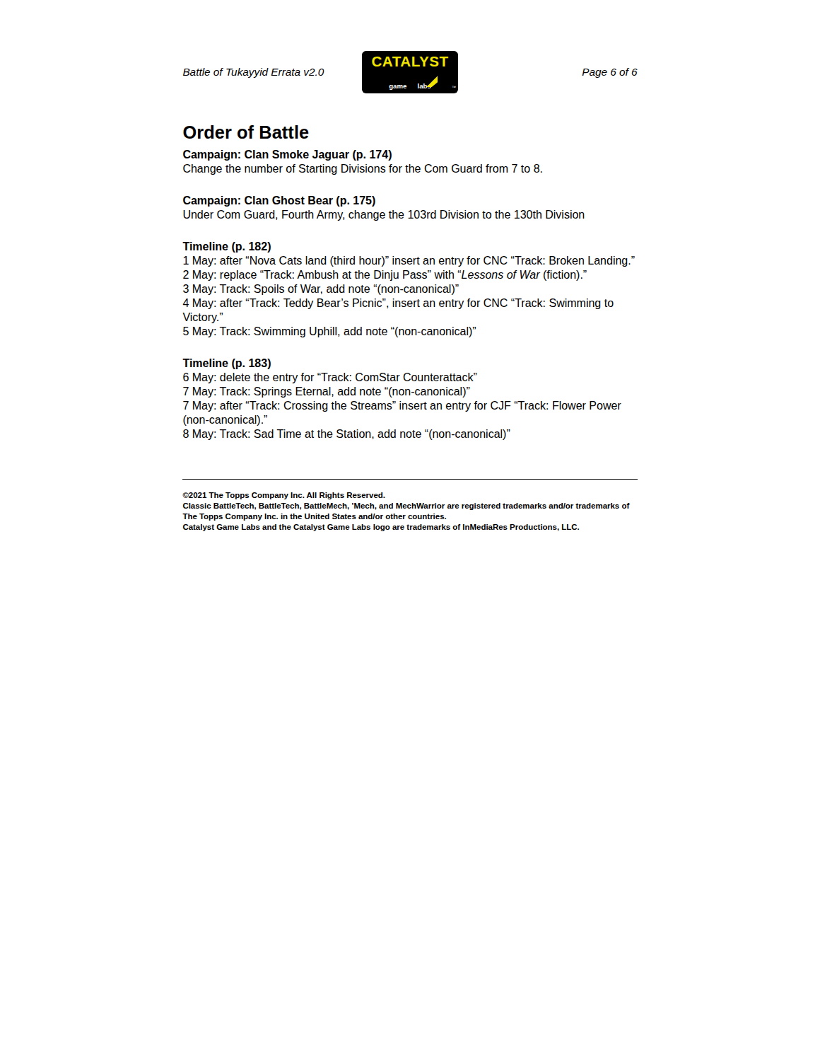Battle of Tukayyid Errata v2.0
CATALYST game labs ™
Page 6 of 6
Order of Battle
Campaign: Clan Smoke Jaguar (p. 174)
Change the number of Starting Divisions for the Com Guard from 7 to 8.
Campaign: Clan Ghost Bear (p. 175)
Under Com Guard, Fourth Army, change the 103rd Division to the 130th Division
Timeline (p. 182)
1 May: after “Nova Cats land (third hour)” insert an entry for CNC “Track: Broken Landing.”
2 May: replace “Track: Ambush at the Dinju Pass” with “Lessons of War (fiction).”
3 May: Track: Spoils of War, add note “(non-canonical)”
4 May: after “Track: Teddy Bear’s Picnic”, insert an entry for CNC “Track: Swimming to Victory.”
5 May: Track: Swimming Uphill, add note “(non-canonical)”
Timeline (p. 183)
6 May: delete the entry for “Track: ComStar Counterattack”
7 May: Track: Springs Eternal, add note “(non-canonical)”
7 May: after “Track: Crossing the Streams” insert an entry for CJF “Track: Flower Power (non-canonical).”
8 May: Track: Sad Time at the Station, add note “(non-canonical)”
©2021 The Topps Company Inc. All Rights Reserved.
Classic BattleTech, BattleTech, BattleMech, ’Mech, and MechWarrior are registered trademarks and/or trademarks of The Topps Company Inc. in the United States and/or other countries.
Catalyst Game Labs and the Catalyst Game Labs logo are trademarks of InMediaRes Productions, LLC.